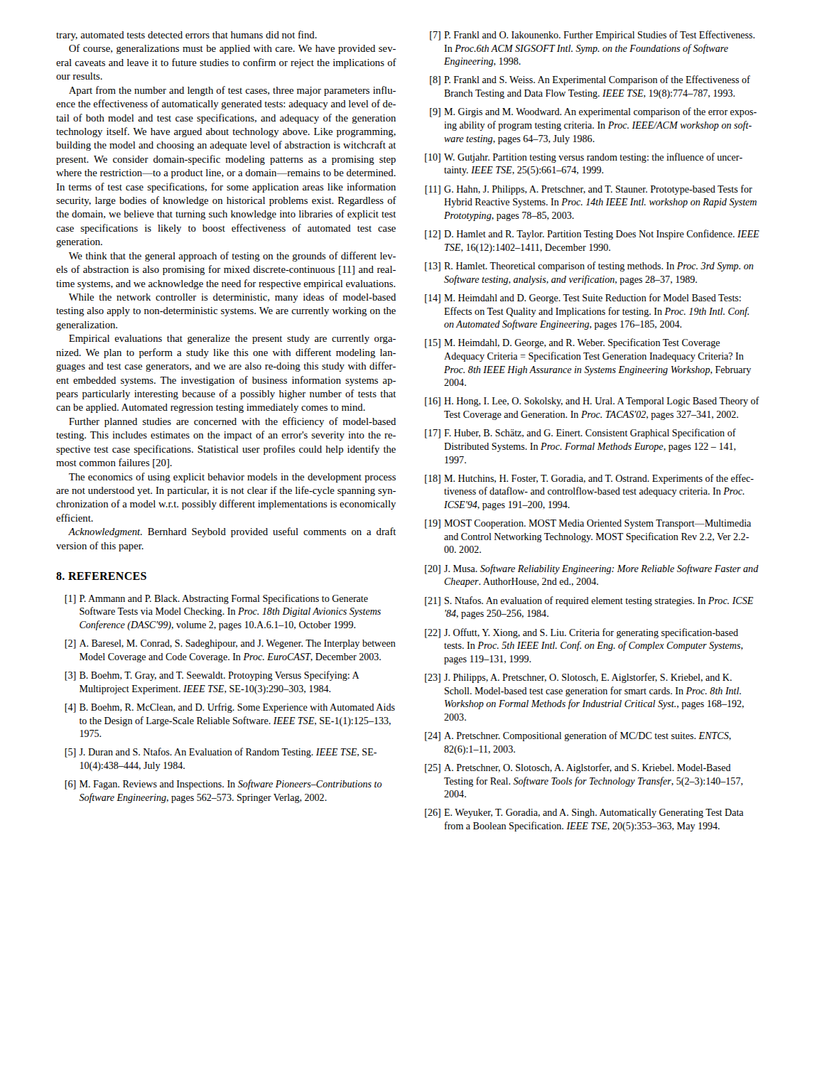trary, automated tests detected errors that humans did not find.
Of course, generalizations must be applied with care. We have provided several caveats and leave it to future studies to confirm or reject the implications of our results.
Apart from the number and length of test cases, three major parameters influence the effectiveness of automatically generated tests: adequacy and level of detail of both model and test case specifications, and adequacy of the generation technology itself. We have argued about technology above. Like programming, building the model and choosing an adequate level of abstraction is witchcraft at present. We consider domain-specific modeling patterns as a promising step where the restriction—to a product line, or a domain—remains to be determined. In terms of test case specifications, for some application areas like information security, large bodies of knowledge on historical problems exist. Regardless of the domain, we believe that turning such knowledge into libraries of explicit test case specifications is likely to boost effectiveness of automated test case generation.
We think that the general approach of testing on the grounds of different levels of abstraction is also promising for mixed discrete-continuous [11] and real-time systems, and we acknowledge the need for respective empirical evaluations.
While the network controller is deterministic, many ideas of model-based testing also apply to non-deterministic systems. We are currently working on the generalization.
Empirical evaluations that generalize the present study are currently organized. We plan to perform a study like this one with different modeling languages and test case generators, and we are also re-doing this study with different embedded systems. The investigation of business information systems appears particularly interesting because of a possibly higher number of tests that can be applied. Automated regression testing immediately comes to mind.
Further planned studies are concerned with the efficiency of model-based testing. This includes estimates on the impact of an error's severity into the respective test case specifications. Statistical user profiles could help identify the most common failures [20].
The economics of using explicit behavior models in the development process are not understood yet. In particular, it is not clear if the life-cycle spanning synchronization of a model w.r.t. possibly different implementations is economically efficient.
Acknowledgment. Bernhard Seybold provided useful comments on a draft version of this paper.
8. REFERENCES
P. Ammann and P. Black. Abstracting Formal Specifications to Generate Software Tests via Model Checking. In Proc. 18th Digital Avionics Systems Conference (DASC'99), volume 2, pages 10.A.6.1–10, October 1999.
A. Baresel, M. Conrad, S. Sadeghipour, and J. Wegener. The Interplay between Model Coverage and Code Coverage. In Proc. EuroCAST, December 2003.
B. Boehm, T. Gray, and T. Seewaldt. Protoyping Versus Specifying: A Multiproject Experiment. IEEE TSE, SE-10(3):290–303, 1984.
B. Boehm, R. McClean, and D. Urfrig. Some Experience with Automated Aids to the Design of Large-Scale Reliable Software. IEEE TSE, SE-1(1):125–133, 1975.
J. Duran and S. Ntafos. An Evaluation of Random Testing. IEEE TSE, SE-10(4):438–444, July 1984.
M. Fagan. Reviews and Inspections. In Software Pioneers–Contributions to Software Engineering, pages 562–573. Springer Verlag, 2002.
P. Frankl and O. Iakounenko. Further Empirical Studies of Test Effectiveness. In Proc.6th ACM SIGSOFT Intl. Symp. on the Foundations of Software Engineering, 1998.
P. Frankl and S. Weiss. An Experimental Comparison of the Effectiveness of Branch Testing and Data Flow Testing. IEEE TSE, 19(8):774–787, 1993.
M. Girgis and M. Woodward. An experimental comparison of the error exposing ability of program testing criteria. In Proc. IEEE/ACM workshop on software testing, pages 64–73, July 1986.
W. Gutjahr. Partition testing versus random testing: the influence of uncertainty. IEEE TSE, 25(5):661–674, 1999.
G. Hahn, J. Philipps, A. Pretschner, and T. Stauner. Prototype-based Tests for Hybrid Reactive Systems. In Proc. 14th IEEE Intl. workshop on Rapid System Prototyping, pages 78–85, 2003.
D. Hamlet and R. Taylor. Partition Testing Does Not Inspire Confidence. IEEE TSE, 16(12):1402–1411, December 1990.
R. Hamlet. Theoretical comparison of testing methods. In Proc. 3rd Symp. on Software testing, analysis, and verification, pages 28–37, 1989.
M. Heimdahl and D. George. Test Suite Reduction for Model Based Tests: Effects on Test Quality and Implications for testing. In Proc. 19th Intl. Conf. on Automated Software Engineering, pages 176–185, 2004.
M. Heimdahl, D. George, and R. Weber. Specification Test Coverage Adequacy Criteria = Specification Test Generation Inadequacy Criteria? In Proc. 8th IEEE High Assurance in Systems Engineering Workshop, February 2004.
H. Hong, I. Lee, O. Sokolsky, and H. Ural. A Temporal Logic Based Theory of Test Coverage and Generation. In Proc. TACAS'02, pages 327–341, 2002.
F. Huber, B. Schätz, and G. Einert. Consistent Graphical Specification of Distributed Systems. In Proc. Formal Methods Europe, pages 122 – 141, 1997.
M. Hutchins, H. Foster, T. Goradia, and T. Ostrand. Experiments of the effectiveness of dataflow- and controlflow-based test adequacy criteria. In Proc. ICSE'94, pages 191–200, 1994.
MOST Cooperation. MOST Media Oriented System Transport—Multimedia and Control Networking Technology. MOST Specification Rev 2.2, Ver 2.2-00. 2002.
J. Musa. Software Reliability Engineering: More Reliable Software Faster and Cheaper. AuthorHouse, 2nd ed., 2004.
S. Ntafos. An evaluation of required element testing strategies. In Proc. ICSE '84, pages 250–256, 1984.
J. Offutt, Y. Xiong, and S. Liu. Criteria for generating specification-based tests. In Proc. 5th IEEE Intl. Conf. on Eng. of Complex Computer Systems, pages 119–131, 1999.
J. Philipps, A. Pretschner, O. Slotosch, E. Aiglstorfer, S. Kriebel, and K. Scholl. Model-based test case generation for smart cards. In Proc. 8th Intl. Workshop on Formal Methods for Industrial Critical Syst., pages 168–192, 2003.
A. Pretschner. Compositional generation of MC/DC test suites. ENTCS, 82(6):1–11, 2003.
A. Pretschner, O. Slotosch, A. Aiglstorfer, and S. Kriebel. Model-Based Testing for Real. Software Tools for Technology Transfer, 5(2–3):140–157, 2004.
E. Weyuker, T. Goradia, and A. Singh. Automatically Generating Test Data from a Boolean Specification. IEEE TSE, 20(5):353–363, May 1994.